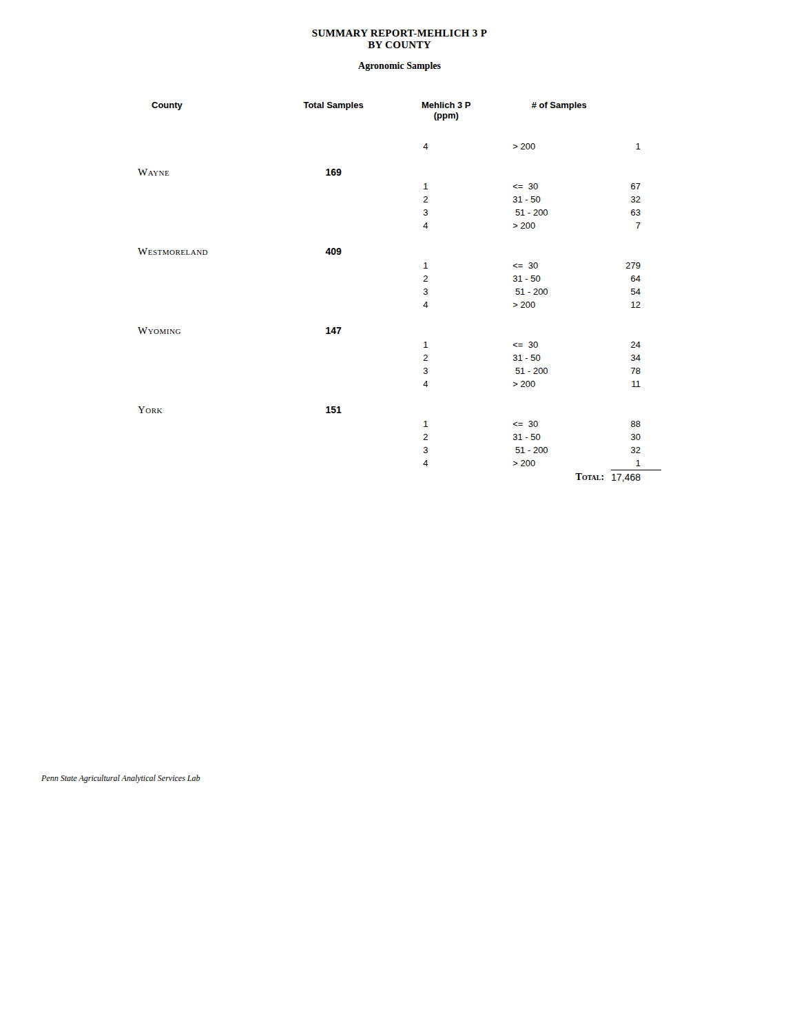SUMMARY REPORT-MEHLICH 3 P
BY COUNTY
Agronomic Samples
| County | Total Samples | Mehlich 3 P (ppm) | # of Samples |
| --- | --- | --- | --- |
| | | 4 | > 200 | 1 |
| Wayne | 169 | | | |
| | | 1 | <= 30 | 67 |
| | | 2 | 31 - 50 | 32 |
| | | 3 | 51 - 200 | 63 |
| | | 4 | > 200 | 7 |
| Westmoreland | 409 | | | |
| | | 1 | <= 30 | 279 |
| | | 2 | 31 - 50 | 64 |
| | | 3 | 51 - 200 | 54 |
| | | 4 | > 200 | 12 |
| Wyoming | 147 | | | |
| | | 1 | <= 30 | 24 |
| | | 2 | 31 - 50 | 34 |
| | | 3 | 51 - 200 | 78 |
| | | 4 | > 200 | 11 |
| York | 151 | | | |
| | | 1 | <= 30 | 88 |
| | | 2 | 31 - 50 | 30 |
| | | 3 | 51 - 200 | 32 |
| | | 4 | > 200 | 1 |
| | | Total: | 17,468 |
Penn State Agricultural Analytical Services Lab